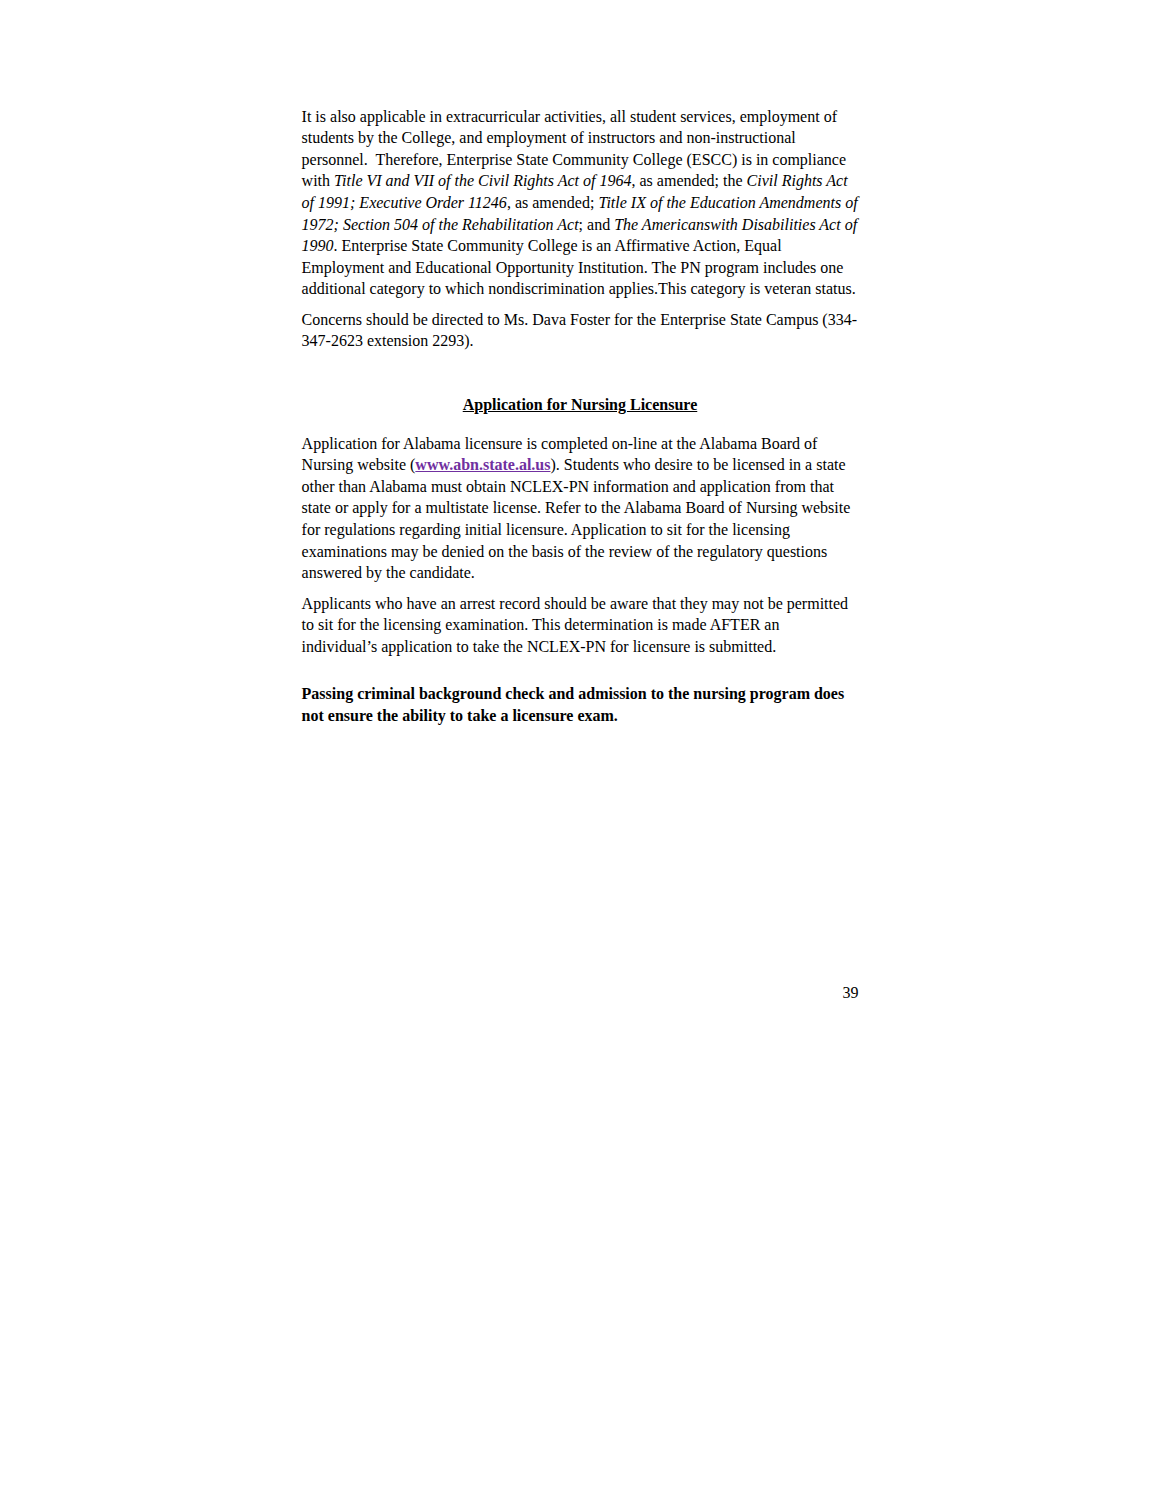It is also applicable in extracurricular activities, all student services, employment of students by the College, and employment of instructors and non-instructional personnel. Therefore, Enterprise State Community College (ESCC) is in compliance with Title VI and VII of the Civil Rights Act of 1964, as amended; the Civil Rights Act of 1991; Executive Order 11246, as amended; Title IX of the Education Amendments of 1972; Section 504 of the Rehabilitation Act; and The Americanswith Disabilities Act of 1990. Enterprise State Community College is an Affirmative Action, Equal Employment and Educational Opportunity Institution. The PN program includes one additional category to which nondiscrimination applies.This category is veteran status.
Concerns should be directed to Ms. Dava Foster for the Enterprise State Campus (334-347-2623 extension 2293).
Application for Nursing Licensure
Application for Alabama licensure is completed on-line at the Alabama Board of Nursing website (www.abn.state.al.us). Students who desire to be licensed in a state other than Alabama must obtain NCLEX-PN information and application from that state or apply for a multistate license. Refer to the Alabama Board of Nursing website for regulations regarding initial licensure. Application to sit for the licensing examinations may be denied on the basis of the review of the regulatory questions answered by the candidate.
Applicants who have an arrest record should be aware that they may not be permitted to sit for the licensing examination. This determination is made AFTER an individual’s application to take the NCLEX-PN for licensure is submitted.
Passing criminal background check and admission to the nursing program does not ensure the ability to take a licensure exam.
39